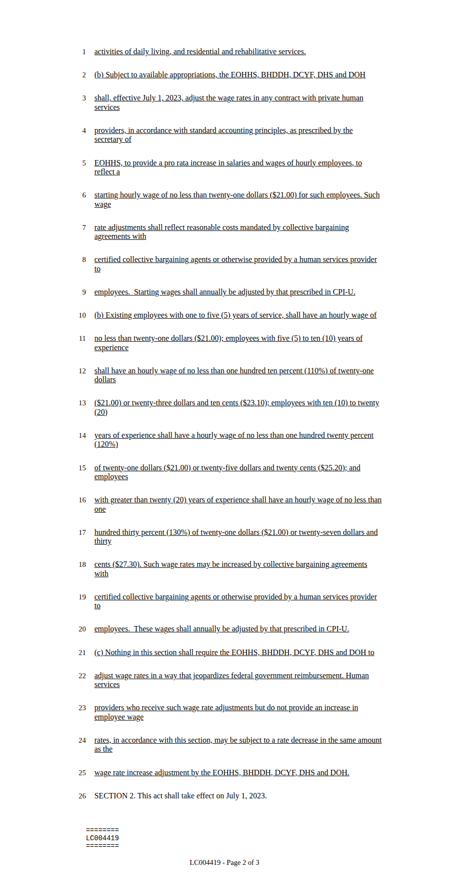1
activities of daily living, and residential and rehabilitative services.
2
(b) Subject to available appropriations, the EOHHS, BHDDH, DCYF, DHS and DOH
3
shall, effective July 1, 2023, adjust the wage rates in any contract with private human services
4
providers, in accordance with standard accounting principles, as prescribed by the secretary of
5
EOHHS, to provide a pro rata increase in salaries and wages of hourly employees, to reflect a
6
starting hourly wage of no less than twenty-one dollars ($21.00) for such employees. Such wage
7
rate adjustments shall reflect reasonable costs mandated by collective bargaining agreements with
8
certified collective bargaining agents or otherwise provided by a human services provider to
9
employees. Starting wages shall annually be adjusted by that prescribed in CPI-U.
10
(b) Existing employees with one to five (5) years of service, shall have an hourly wage of
11
no less than twenty-one dollars ($21.00); employees with five (5) to ten (10) years of experience
12
shall have an hourly wage of no less than one hundred ten percent (110%) of twenty-one dollars
13
($21.00) or twenty-three dollars and ten cents ($23.10); employees with ten (10) to twenty (20)
14
years of experience shall have a hourly wage of no less than one hundred twenty percent (120%)
15
of twenty-one dollars ($21.00) or twenty-five dollars and twenty cents ($25.20); and employees
16
with greater than twenty (20) years of experience shall have an hourly wage of no less than one
17
hundred thirty percent (130%) of twenty-one dollars ($21.00) or twenty-seven dollars and thirty
18
cents ($27.30). Such wage rates may be increased by collective bargaining agreements with
19
certified collective bargaining agents or otherwise provided by a human services provider to
20
employees. These wages shall annually be adjusted by that prescribed in CPI-U.
21
(c) Nothing in this section shall require the EOHHS, BHDDH, DCYF, DHS and DOH to
22
adjust wage rates in a way that jeopardizes federal government reimbursement. Human services
23
providers who receive such wage rate adjustments but do not provide an increase in employee wage
24
rates, in accordance with this section, may be subject to a rate decrease in the same amount as the
25
wage rate increase adjustment by the EOHHS, BHDDH, DCYF, DHS and DOH.
26
SECTION 2. This act shall take effect on July 1, 2023.
========
LC004419
========
LC004419 - Page 2 of 3